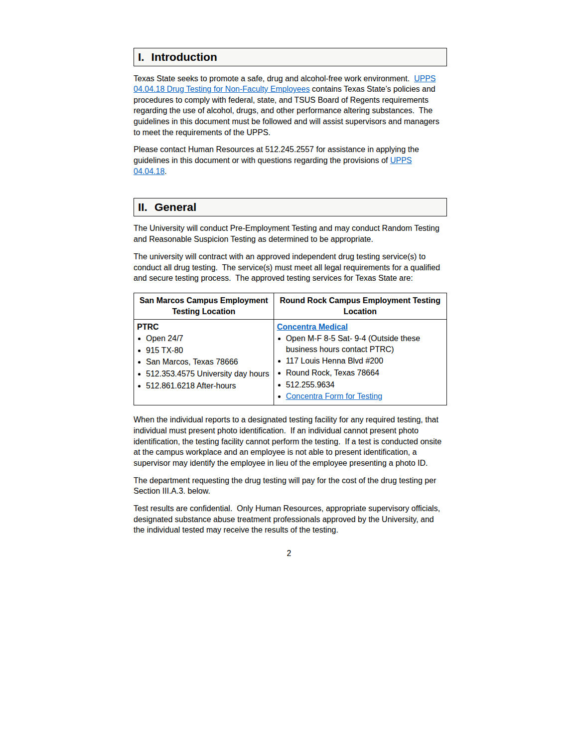I. Introduction
Texas State seeks to promote a safe, drug and alcohol-free work environment. UPPS 04.04.18 Drug Testing for Non-Faculty Employees contains Texas State’s policies and procedures to comply with federal, state, and TSUS Board of Regents requirements regarding the use of alcohol, drugs, and other performance altering substances. The guidelines in this document must be followed and will assist supervisors and managers to meet the requirements of the UPPS.
Please contact Human Resources at 512.245.2557 for assistance in applying the guidelines in this document or with questions regarding the provisions of UPPS 04.04.18.
II. General
The University will conduct Pre-Employment Testing and may conduct Random Testing and Reasonable Suspicion Testing as determined to be appropriate.
The university will contract with an approved independent drug testing service(s) to conduct all drug testing. The service(s) must meet all legal requirements for a qualified and secure testing process. The approved testing services for Texas State are:
| San Marcos Campus Employment Testing Location | Round Rock Campus Employment Testing Location |
| --- | --- |
| PTRC Open 24/7 915 TX-80 San Marcos, Texas 78666 512.353.4575 University day hours 512.861.6218 After-hours | Concentra Medical Open M-F 8-5 Sat- 9-4 (Outside these business hours contact PTRC) 117 Louis Henna Blvd #200 Round Rock, Texas 78664 512.255.9634 Concentra Form for Testing |
When the individual reports to a designated testing facility for any required testing, that individual must present photo identification. If an individual cannot present photo identification, the testing facility cannot perform the testing. If a test is conducted onsite at the campus workplace and an employee is not able to present identification, a supervisor may identify the employee in lieu of the employee presenting a photo ID.
The department requesting the drug testing will pay for the cost of the drug testing per Section III.A.3. below.
Test results are confidential. Only Human Resources, appropriate supervisory officials, designated substance abuse treatment professionals approved by the University, and the individual tested may receive the results of the testing.
2